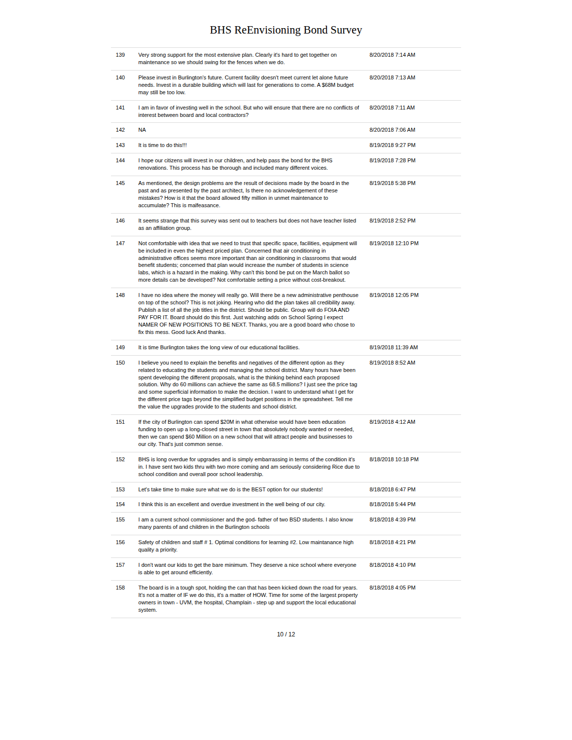BHS ReEnvisioning Bond Survey
| 139 | Very strong support for the most extensive plan. Clearly it's hard to get together on maintenance so we should swing for the fences when we do. | 8/20/2018 7:14 AM |
| 140 | Please invest in Burlington's future. Current facility doesn't meet current let alone future needs. Invest in a durable building which will last for generations to come. A $68M budget may still be too low. | 8/20/2018 7:13 AM |
| 141 | I am in favor of investing well in the school. But who will ensure that there are no conflicts of interest between board and local contractors? | 8/20/2018 7:11 AM |
| 142 | NA | 8/20/2018 7:06 AM |
| 143 | It is time to do this!!! | 8/19/2018 9:27 PM |
| 144 | I hope our citizens will invest in our children, and help pass the bond for the BHS renovations. This process has be thorough and included many different voices. | 8/19/2018 7:28 PM |
| 145 | As mentioned, the design problems are the result of decisions made by the board in the past and as presented by the past architect, Is there no acknowledgement of these mistakes? How is it that the board allowed fifty million in unmet maintenance to accumulate? This is malfeasance. | 8/19/2018 5:38 PM |
| 146 | It seems strange that this survey was sent out to teachers but does not have teacher listed as an affiliation group. | 8/19/2018 2:52 PM |
| 147 | Not comfortable with idea that we need to trust that specific space, facilities, equipment will be included in even the highest priced plan. Concerned that air conditioning in administrative offices seems more important than air conditioning in classrooms that would benefit students; concerned that plan would increase the number of students in science labs, which is a hazard in the making. Why can't this bond be put on the March ballot so more details can be developed? Not comfortable setting a price without cost-breakout. | 8/19/2018 12:10 PM |
| 148 | I have no idea where the money will really go. Will there be a new administrative penthouse on top of the school? This is not joking. Hearing who did the plan takes all credibility away. Publish a list of all the job titles in the district. Should be public. Group will do FOIA AND PAY FOR IT. Board should do this first. Just watching adds on School Spring I expect NAMER OF NEW POSITIONS TO BE NEXT. Thanks, you are a good board who chose to fix this mess. Good luck And thanks. | 8/19/2018 12:05 PM |
| 149 | It is time Burlington takes the long view of our educational facilities. | 8/19/2018 11:39 AM |
| 150 | I believe you need to explain the benefits and negatives of the different option as they related to educating the students and managing the school district. Many hours have been spent developing the different proposals, what is the thinking behind each proposed solution. Why do 60 millions can achieve the same as 68.5 millions? I just see the price tag and some superficial information to make the decision. I want to understand what I get for the different price tags beyond the simplified budget positions in the spreadsheet. Tell me the value the upgrades provide to the students and school district. | 8/19/2018 8:52 AM |
| 151 | If the city of Burlington can spend $20M in what otherwise would have been education funding to open up a long-closed street in town that absolutely nobody wanted or needed, then we can spend $60 Million on a new school that will attract people and businesses to our city. That's just common sense. | 8/19/2018 4:12 AM |
| 152 | BHS is long overdue for upgrades and is simply embarrassing in terms of the condition it's in. I have sent two kids thru with two more coming and am seriously considering Rice due to school condition and overall poor school leadership. | 8/18/2018 10:18 PM |
| 153 | Let's take time to make sure what we do is the BEST option for our students! | 8/18/2018 6:47 PM |
| 154 | I think this is an excellent and overdue investment in the well being of our city. | 8/18/2018 5:44 PM |
| 155 | I am a current school commissioner and the god- father of two BSD students. I also know many parents of and children in the Burlington schools | 8/18/2018 4:39 PM |
| 156 | Safety of children and staff # 1. Optimal conditions for learning #2. Low maintanance high quality a priority. | 8/18/2018 4:21 PM |
| 157 | I don't want our kids to get the bare minimum. They deserve a nice school where everyone is able to get around efficiently. | 8/18/2018 4:10 PM |
| 158 | The board is in a tough spot, holding the can that has been kicked down the road for years. It's not a matter of IF we do this, it's a matter of HOW. Time for some of the largest property owners in town - UVM, the hospital, Champlain - step up and support the local educational system. | 8/18/2018 4:05 PM |
10 / 12